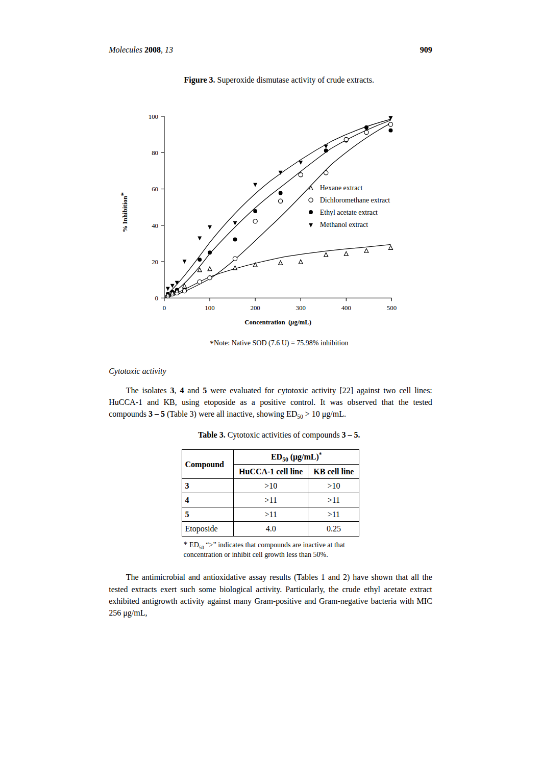Molecules 2008, 13
909
Figure 3. Superoxide dismutase activity of crude extracts.
0 20 40 60 80 100 0 100 200 300 400 500 % Inhibition* Concentration (μg/mL) Hexane extract Dichloromethane extract Ethyl acetate extract Methanol extract
*Note: Native SOD (7.6 U) = 75.98% inhibition
Cytotoxic activity
The isolates 3, 4 and 5 were evaluated for cytotoxic activity [22] against two cell lines: HuCCA-1 and KB, using etoposide as a positive control. It was observed that the tested compounds 3 – 5 (Table 3) were all inactive, showing ED50 > 10 μg/mL.
Table 3. Cytotoxic activities of compounds 3 – 5.
| Compound | ED 50 (μg/mL) * |
| --- | --- |
| HuCCA-1 cell line | KB cell line |
| 3 | >10 | >10 |
| 4 | >11 | >11 |
| 5 | >11 | >11 |
| Etoposide | 4.0 | 0.25 |
* ED50 “>” indicates that compounds are inactive at that concentration or inhibit cell growth less than 50%.
The antimicrobial and antioxidative assay results (Tables 1 and 2) have shown that all the tested extracts exert such some biological activity. Particularly, the crude ethyl acetate extract exhibited antigrowth activity against many Gram-positive and Gram-negative bacteria with MIC 256 μg/mL,